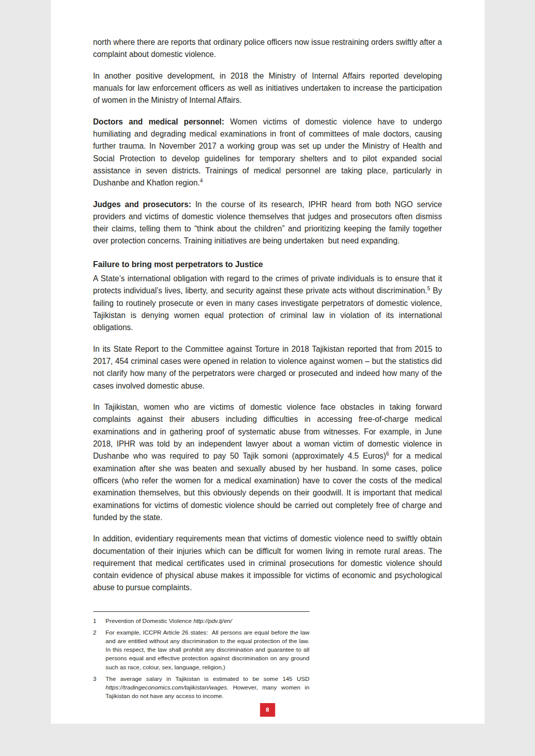north where there are reports that ordinary police officers now issue restraining orders swiftly after a complaint about domestic violence.
In another positive development, in 2018 the Ministry of Internal Affairs reported developing manuals for law enforcement officers as well as initiatives undertaken to increase the participation of women in the Ministry of Internal Affairs.
Doctors and medical personnel: Women victims of domestic violence have to undergo humiliating and degrading medical examinations in front of committees of male doctors, causing further trauma. In November 2017 a working group was set up under the Ministry of Health and Social Protection to develop guidelines for temporary shelters and to pilot expanded social assistance in seven districts. Trainings of medical personnel are taking place, particularly in Dushanbe and Khatlon region.4
Judges and prosecutors: In the course of its research, IPHR heard from both NGO service providers and victims of domestic violence themselves that judges and prosecutors often dismiss their claims, telling them to “think about the children” and prioritizing keeping the family together over protection concerns. Training initiatives are being undertaken but need expanding.
Failure to bring most perpetrators to Justice
A State’s international obligation with regard to the crimes of private individuals is to ensure that it protects individual’s lives, liberty, and security against these private acts without discrimination.5 By failing to routinely prosecute or even in many cases investigate perpetrators of domestic violence, Tajikistan is denying women equal protection of criminal law in violation of its international obligations.
In its State Report to the Committee against Torture in 2018 Tajikistan reported that from 2015 to 2017, 454 criminal cases were opened in relation to violence against women – but the statistics did not clarify how many of the perpetrators were charged or prosecuted and indeed how many of the cases involved domestic abuse.
In Tajikistan, women who are victims of domestic violence face obstacles in taking forward complaints against their abusers including difficulties in accessing free-of-charge medical examinations and in gathering proof of systematic abuse from witnesses. For example, in June 2018, IPHR was told by an independent lawyer about a woman victim of domestic violence in Dushanbe who was required to pay 50 Tajik somoni (approximately 4.5 Euros)6 for a medical examination after she was beaten and sexually abused by her husband. In some cases, police officers (who refer the women for a medical examination) have to cover the costs of the medical examination themselves, but this obviously depends on their goodwill. It is important that medical examinations for victims of domestic violence should be carried out completely free of charge and funded by the state.
In addition, evidentiary requirements mean that victims of domestic violence need to swiftly obtain documentation of their injuries which can be difficult for women living in remote rural areas. The requirement that medical certificates used in criminal prosecutions for domestic violence should contain evidence of physical abuse makes it impossible for victims of economic and psychological abuse to pursue complaints.
Prevention of Domestic Violence http://pdv.tj/en/
For example, ICCPR Article 26 states: All persons are equal before the law and are entitled without any discrimination to the equal protection of the law. In this respect, the law shall prohibit any discrimination and guarantee to all persons equal and effective protection against discrimination on any ground such as race, colour, sex, language, religion,)
The average salary in Tajikistan is estimated to be some 145 USD https://tradingeconomics.com/tajikistan/wages. However, many women in Tajikistan do not have any access to income.
8